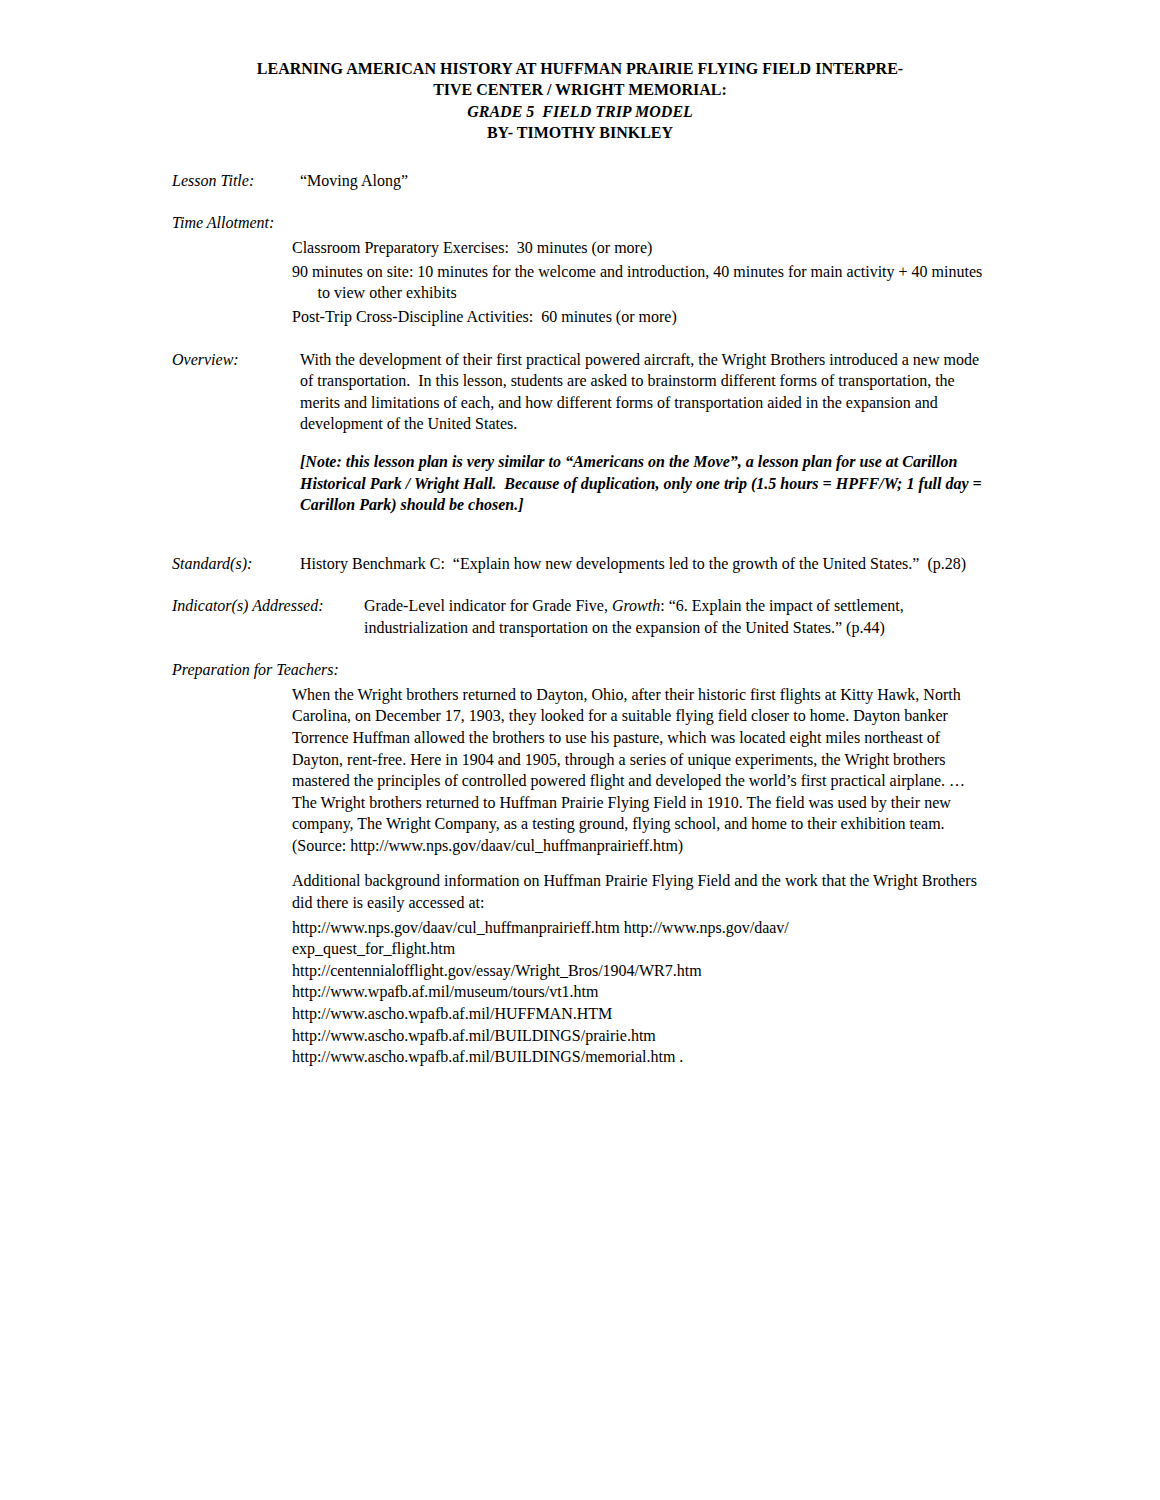LEARNING AMERICAN HISTORY AT HUFFMAN PRAIRIE FLYING FIELD INTERPRE- TIVE CENTER / WRIGHT MEMORIAL: GRADE 5 FIELD TRIP MODEL BY- TIMOTHY BINKLEY
Lesson Title:
“Moving Along”
Time Allotment:
Classroom Preparatory Exercises: 30 minutes (or more)
90 minutes on site: 10 minutes for the welcome and introduction, 40 minutes for main activity + 40 minutes to view other exhibits
Post-Trip Cross-Discipline Activities: 60 minutes (or more)
Overview:
With the development of their first practical powered aircraft, the Wright Brothers introduced a new mode of transportation. In this lesson, students are asked to brainstorm different forms of transportation, the merits and limitations of each, and how different forms of transportation aided in the expansion and development of the United States.
[Note: this lesson plan is very similar to “Americans on the Move”, a lesson plan for use at Carillon Historical Park / Wright Hall. Because of duplication, only one trip (1.5 hours = HPFF/W; 1 full day = Carillon Park) should be chosen.]
Standard(s):
History Benchmark C: “Explain how new developments led to the growth of the United States.” (p.28)
Indicator(s) Addressed:
Grade-Level indicator for Grade Five, Growth: “6. Explain the impact of settlement, industrialization and transportation on the expansion of the United States.” (p.44)
Preparation for Teachers:
When the Wright brothers returned to Dayton, Ohio, after their historic first flights at Kitty Hawk, North Carolina, on December 17, 1903, they looked for a suitable flying field closer to home. Dayton banker Torrence Huffman allowed the brothers to use his pasture, which was located eight miles northeast of Dayton, rent-free. Here in 1904 and 1905, through a series of unique experiments, the Wright brothers mastered the principles of controlled powered flight and developed the world’s first practical airplane. … The Wright brothers returned to Huffman Prairie Flying Field in 1910. The field was used by their new company, The Wright Company, as a testing ground, flying school, and home to their exhibition team. (Source: http://www.nps.gov/daav/cul_huffmanprairieff.htm)
Additional background information on Huffman Prairie Flying Field and the work that the Wright Brothers did there is easily accessed at:
http://www.nps.gov/daav/cul_huffmanprairieff.htm http://www.nps.gov/daav/
exp_quest_for_flight.htm
http://centennialofflight.gov/essay/Wright_Bros/1904/WR7.htm
http://www.wpafb.af.mil/museum/tours/vt1.htm
http://www.ascho.wpafb.af.mil/HUFFMAN.HTM
http://www.ascho.wpafb.af.mil/BUILDINGS/prairie.htm
http://www.ascho.wpafb.af.mil/BUILDINGS/memorial.htm .